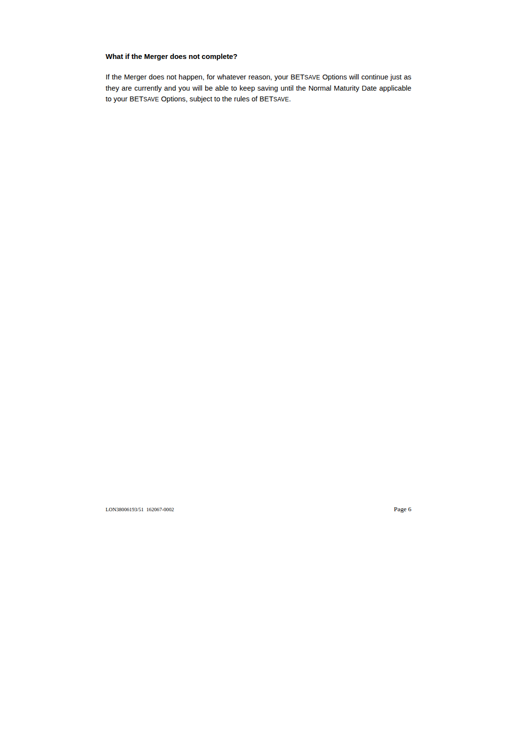What if the Merger does not complete?
If the Merger does not happen, for whatever reason, your BETSAVE Options will continue just as they are currently and you will be able to keep saving until the Normal Maturity Date applicable to your BETSAVE Options, subject to the rules of BETSAVE.
LON38006193/51 162067-0002 Page 6